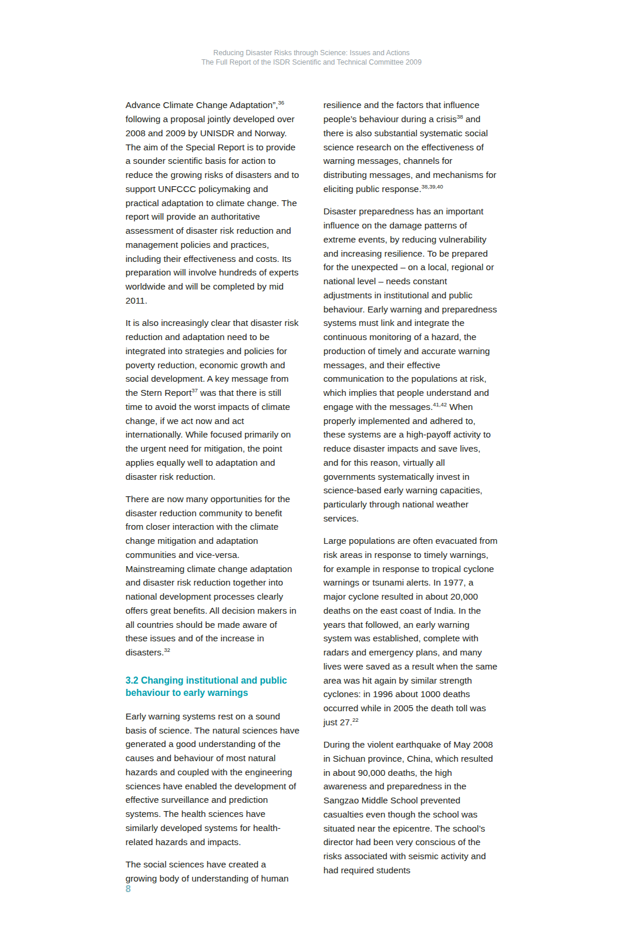Reducing Disaster Risks through Science: Issues and Actions The Full Report of the ISDR Scientific and Technical Committee 2009
Advance Climate Change Adaptation”,36 following a proposal jointly developed over 2008 and 2009 by UNISDR and Norway. The aim of the Special Report is to provide a sounder scientific basis for action to reduce the growing risks of disasters and to support UNFCCC policymaking and practical adaptation to climate change. The report will provide an authoritative assessment of disaster risk reduction and management policies and practices, including their effectiveness and costs. Its preparation will involve hundreds of experts worldwide and will be completed by mid 2011.
It is also increasingly clear that disaster risk reduction and adaptation need to be integrated into strategies and policies for poverty reduction, economic growth and social development. A key message from the Stern Report37 was that there is still time to avoid the worst impacts of climate change, if we act now and act internationally. While focused primarily on the urgent need for mitigation, the point applies equally well to adaptation and disaster risk reduction.
There are now many opportunities for the disaster reduction community to benefit from closer interaction with the climate change mitigation and adaptation communities and vice-versa. Mainstreaming climate change adaptation and disaster risk reduction together into national development processes clearly offers great benefits. All decision makers in all countries should be made aware of these issues and of the increase in disasters.32
3.2 Changing institutional and public behaviour to early warnings
Early warning systems rest on a sound basis of science. The natural sciences have generated a good understanding of the causes and behaviour of most natural hazards and coupled with the engineering sciences have enabled the development of effective surveillance and prediction systems. The health sciences have similarly developed systems for health-related hazards and impacts.
The social sciences have created a growing body of understanding of human resilience and the factors that influence people’s behaviour during a crisis38 and there is also substantial systematic social science research on the effectiveness of warning messages, channels for distributing messages, and mechanisms for eliciting public response.38,39,40
Disaster preparedness has an important influence on the damage patterns of extreme events, by reducing vulnerability and increasing resilience. To be prepared for the unexpected – on a local, regional or national level – needs constant adjustments in institutional and public behaviour. Early warning and preparedness systems must link and integrate the continuous monitoring of a hazard, the production of timely and accurate warning messages, and their effective communication to the populations at risk, which implies that people understand and engage with the messages.41,42 When properly implemented and adhered to, these systems are a high-payoff activity to reduce disaster impacts and save lives, and for this reason, virtually all governments systematically invest in science-based early warning capacities, particularly through national weather services.
Large populations are often evacuated from risk areas in response to timely warnings, for example in response to tropical cyclone warnings or tsunami alerts. In 1977, a major cyclone resulted in about 20,000 deaths on the east coast of India. In the years that followed, an early warning system was established, complete with radars and emergency plans, and many lives were saved as a result when the same area was hit again by similar strength cyclones: in 1996 about 1000 deaths occurred while in 2005 the death toll was just 27.22
During the violent earthquake of May 2008 in Sichuan province, China, which resulted in about 90,000 deaths, the high awareness and preparedness in the Sangzao Middle School prevented casualties even though the school was situated near the epicentre. The school’s director had been very conscious of the risks associated with seismic activity and had required students
8